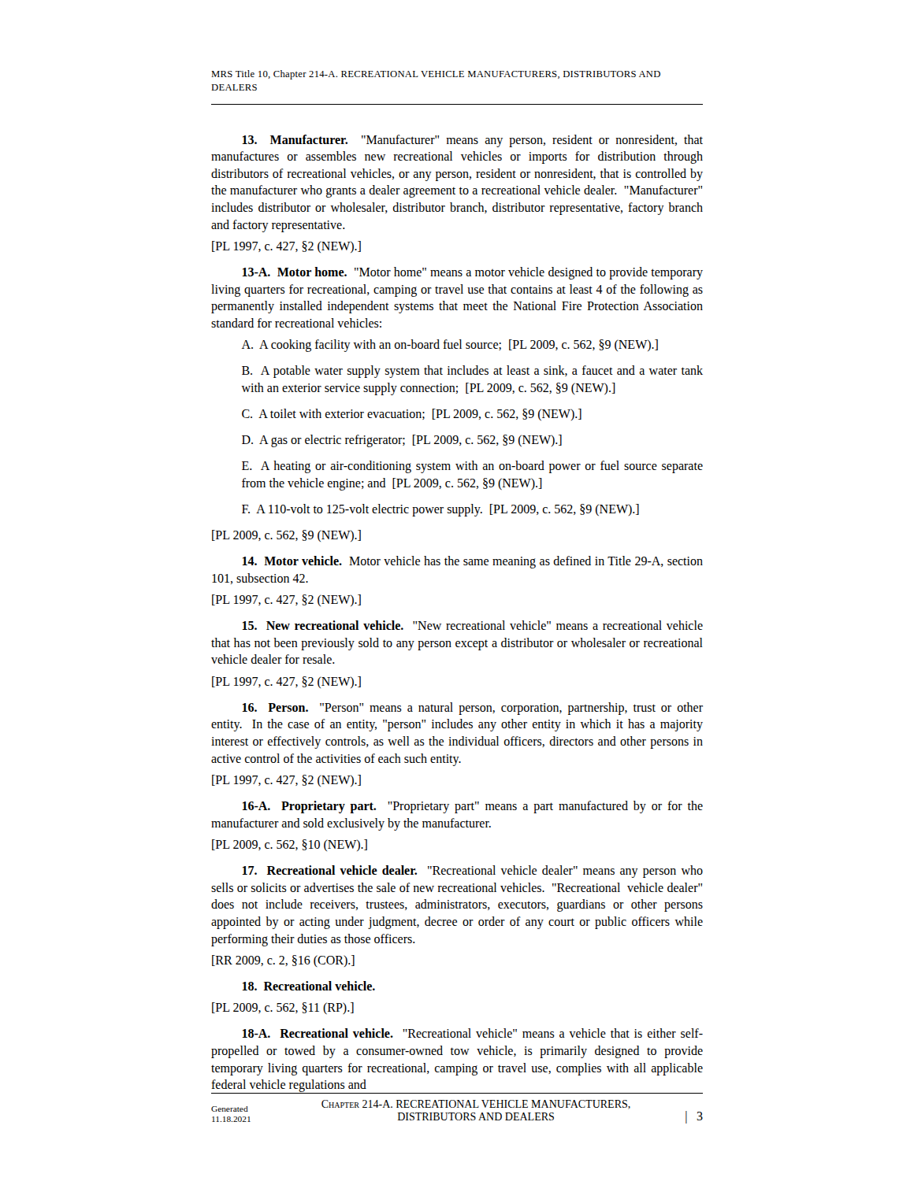MRS Title 10, Chapter 214-A. RECREATIONAL VEHICLE MANUFACTURERS, DISTRIBUTORS AND DEALERS
13. Manufacturer. "Manufacturer" means any person, resident or nonresident, that manufactures or assembles new recreational vehicles or imports for distribution through distributors of recreational vehicles, or any person, resident or nonresident, that is controlled by the manufacturer who grants a dealer agreement to a recreational vehicle dealer. "Manufacturer" includes distributor or wholesaler, distributor branch, distributor representative, factory branch and factory representative.
[PL 1997, c. 427, §2 (NEW).]
13-A. Motor home. "Motor home" means a motor vehicle designed to provide temporary living quarters for recreational, camping or travel use that contains at least 4 of the following as permanently installed independent systems that meet the National Fire Protection Association standard for recreational vehicles:
A. A cooking facility with an on-board fuel source; [PL 2009, c. 562, §9 (NEW).]
B. A potable water supply system that includes at least a sink, a faucet and a water tank with an exterior service supply connection; [PL 2009, c. 562, §9 (NEW).]
C. A toilet with exterior evacuation; [PL 2009, c. 562, §9 (NEW).]
D. A gas or electric refrigerator; [PL 2009, c. 562, §9 (NEW).]
E. A heating or air-conditioning system with an on-board power or fuel source separate from the vehicle engine; and [PL 2009, c. 562, §9 (NEW).]
F. A 110-volt to 125-volt electric power supply. [PL 2009, c. 562, §9 (NEW).]
[PL 2009, c. 562, §9 (NEW).]
14. Motor vehicle. Motor vehicle has the same meaning as defined in Title 29‑A, section 101, subsection 42.
[PL 1997, c. 427, §2 (NEW).]
15. New recreational vehicle. "New recreational vehicle" means a recreational vehicle that has not been previously sold to any person except a distributor or wholesaler or recreational vehicle dealer for resale.
[PL 1997, c. 427, §2 (NEW).]
16. Person. "Person" means a natural person, corporation, partnership, trust or other entity. In the case of an entity, "person" includes any other entity in which it has a majority interest or effectively controls, as well as the individual officers, directors and other persons in active control of the activities of each such entity.
[PL 1997, c. 427, §2 (NEW).]
16-A. Proprietary part. "Proprietary part" means a part manufactured by or for the manufacturer and sold exclusively by the manufacturer.
[PL 2009, c. 562, §10 (NEW).]
17. Recreational vehicle dealer. "Recreational vehicle dealer" means any person who sells or solicits or advertises the sale of new recreational vehicles. "Recreational vehicle dealer" does not include receivers, trustees, administrators, executors, guardians or other persons appointed by or acting under judgment, decree or order of any court or public officers while performing their duties as those officers.
[RR 2009, c. 2, §16 (COR).]
18. Recreational vehicle.
[PL 2009, c. 562, §11 (RP).]
18-A. Recreational vehicle. "Recreational vehicle" means a vehicle that is either self-propelled or towed by a consumer-owned tow vehicle, is primarily designed to provide temporary living quarters for recreational, camping or travel use, complies with all applicable federal vehicle regulations and
Generated
11.18.2021
Chapter 214-A. RECREATIONAL VEHICLE MANUFACTURERS,
DISTRIBUTORS AND DEALERS
|3